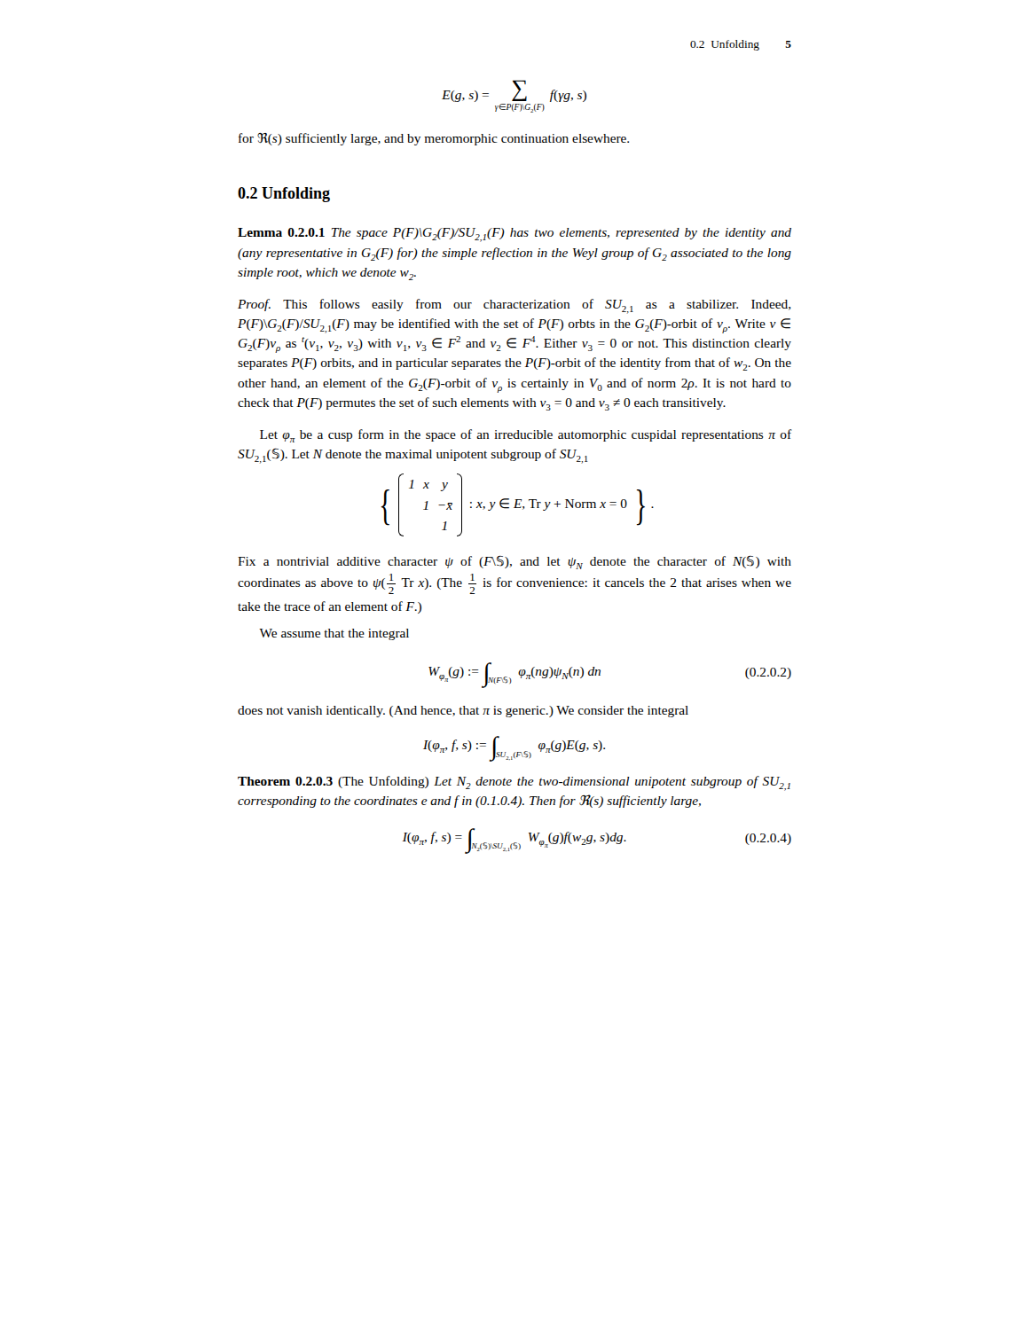0.2 Unfolding5
E(g, s) = ∑γ∈P(F)\G2(F) f(γg, s)
for ℜ(s) sufficiently large, and by meromorphic continuation elsewhere.
0.2 Unfolding
Lemma 0.2.0.1 The space P(F)\G2(F)/SU2,1(F) has two elements, represented by the identity and (any representative in G2(F) for) the simple reflection in the Weyl group of G2 associated to the long simple root, which we denote w2.
Proof. This follows easily from our characterization of SU2,1 as a stabilizer. Indeed, P(F)\G2(F)/SU2,1(F) may be identified with the set of P(F) orbts in the G2(F)-orbit of vρ. Write v ∈ G2(F)vρ as t(v1, v2, v3) with v1, v3 ∈ F2 and v2 ∈ F4. Either v3 = 0 or not. This distinction clearly separates P(F) orbits, and in particular separates the P(F)-orbit of the identity from that of w2. On the other hand, an element of the G2(F)-orbit of vρ is certainly in V0 and of norm 2ρ. It is not hard to check that P(F) permutes the set of such elements with v3 = 0 and v3 ≠ 0 each transitively.
Let φπ be a cusp form in the space of an irreducible automorphic cuspidal representations π of SU2,1(𝕊). Let N denote the maximal unipotent subgroup of SU2,1
{
| 1 | x | y |
| | 1 | − x̄ |
| | | 1 |
: x, y ∈ E, Tr y + Norm x = 0 }.
Fix a nontrivial additive character ψ of (F\𝕊), and let ψN denote the character of N(𝕊) with coordinates as above to ψ(12 Tr x). (The 12 is for convenience: it cancels the 2 that arises when we take the trace of an element of F.)
We assume that the integral
Wφπ(g) := ∫N(F\𝕊) φπ(ng)ψN(n) dn (0.2.0.2)
does not vanish identically. (And hence, that π is generic.) We consider the integral
I(φπ, f, s) := ∫SU2,1(F\𝕊) φπ(g)E(g, s).
Theorem 0.2.0.3 (The Unfolding) Let N2 denote the two-dimensional unipotent subgroup of SU2,1 corresponding to the coordinates e and f in (0.1.0.4). Then for ℜ(s) sufficiently large,
I(φπ, f, s) = ∫N2(𝕊)\SU2,1(𝕊) Wφπ(g)f(w2g, s)dg. (0.2.0.4)